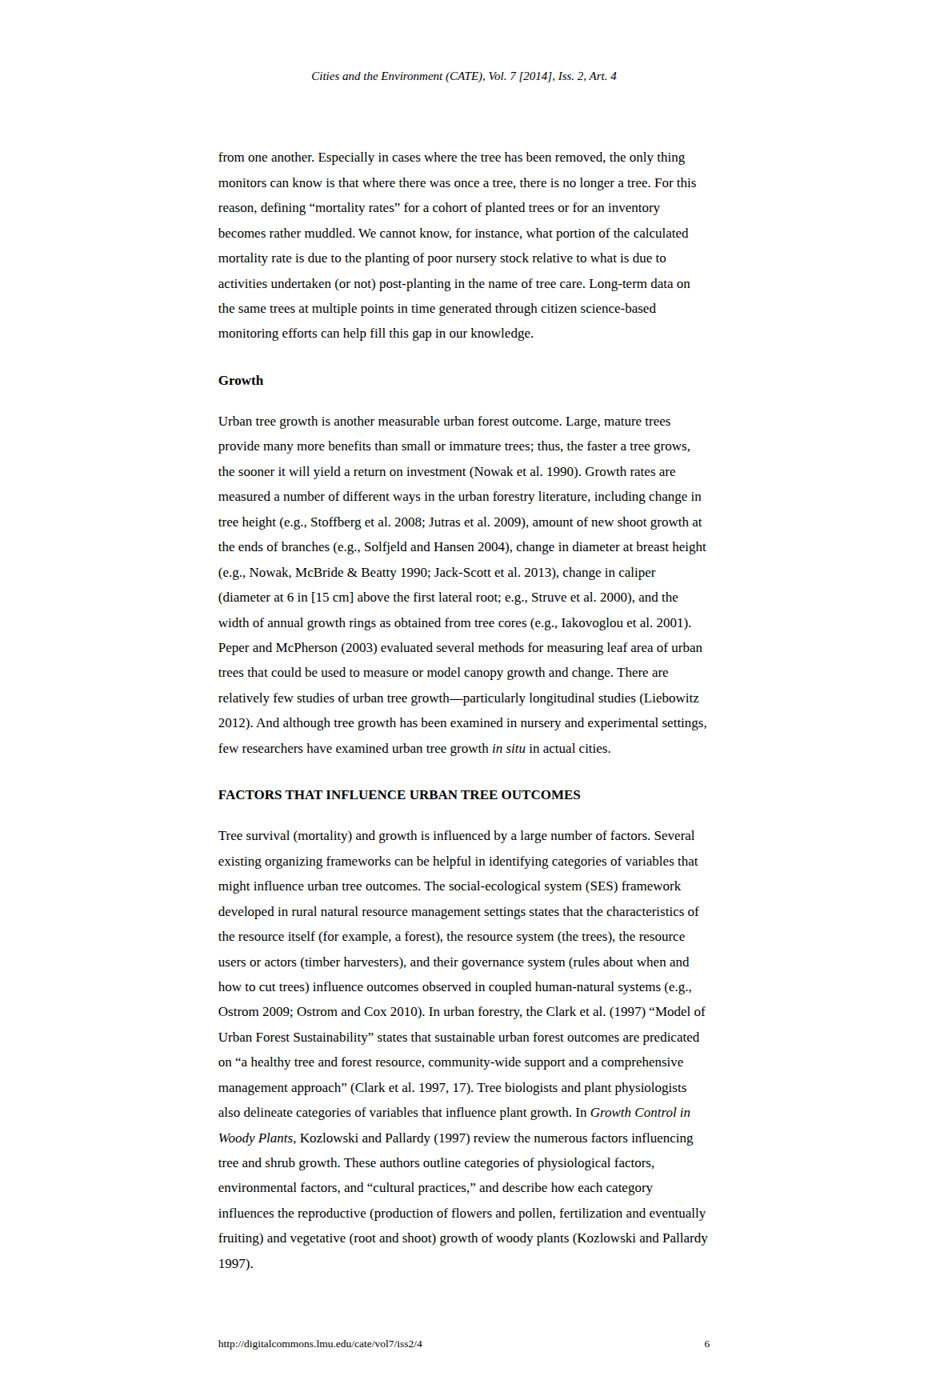Cities and the Environment (CATE), Vol. 7 [2014], Iss. 2, Art. 4
from one another. Especially in cases where the tree has been removed, the only thing monitors can know is that where there was once a tree, there is no longer a tree. For this reason, defining “mortality rates” for a cohort of planted trees or for an inventory becomes rather muddled. We cannot know, for instance, what portion of the calculated mortality rate is due to the planting of poor nursery stock relative to what is due to activities undertaken (or not) post-planting in the name of tree care. Long-term data on the same trees at multiple points in time generated through citizen science-based monitoring efforts can help fill this gap in our knowledge.
Growth
Urban tree growth is another measurable urban forest outcome. Large, mature trees provide many more benefits than small or immature trees; thus, the faster a tree grows, the sooner it will yield a return on investment (Nowak et al. 1990). Growth rates are measured a number of different ways in the urban forestry literature, including change in tree height (e.g., Stoffberg et al. 2008; Jutras et al. 2009), amount of new shoot growth at the ends of branches (e.g., Solfjeld and Hansen 2004), change in diameter at breast height (e.g., Nowak, McBride & Beatty 1990; Jack-Scott et al. 2013), change in caliper (diameter at 6 in [15 cm] above the first lateral root; e.g., Struve et al. 2000), and the width of annual growth rings as obtained from tree cores (e.g., Iakovoglou et al. 2001). Peper and McPherson (2003) evaluated several methods for measuring leaf area of urban trees that could be used to measure or model canopy growth and change. There are relatively few studies of urban tree growth—particularly longitudinal studies (Liebowitz 2012). And although tree growth has been examined in nursery and experimental settings, few researchers have examined urban tree growth in situ in actual cities.
FACTORS THAT INFLUENCE URBAN TREE OUTCOMES
Tree survival (mortality) and growth is influenced by a large number of factors. Several existing organizing frameworks can be helpful in identifying categories of variables that might influence urban tree outcomes. The social-ecological system (SES) framework developed in rural natural resource management settings states that the characteristics of the resource itself (for example, a forest), the resource system (the trees), the resource users or actors (timber harvesters), and their governance system (rules about when and how to cut trees) influence outcomes observed in coupled human-natural systems (e.g., Ostrom 2009; Ostrom and Cox 2010). In urban forestry, the Clark et al. (1997) “Model of Urban Forest Sustainability” states that sustainable urban forest outcomes are predicated on “a healthy tree and forest resource, community-wide support and a comprehensive management approach” (Clark et al. 1997, 17). Tree biologists and plant physiologists also delineate categories of variables that influence plant growth. In Growth Control in Woody Plants, Kozlowski and Pallardy (1997) review the numerous factors influencing tree and shrub growth. These authors outline categories of physiological factors, environmental factors, and “cultural practices,” and describe how each category influences the reproductive (production of flowers and pollen, fertilization and eventually fruiting) and vegetative (root and shoot) growth of woody plants (Kozlowski and Pallardy 1997).
http://digitalcommons.lmu.edu/cate/vol7/iss2/4 6